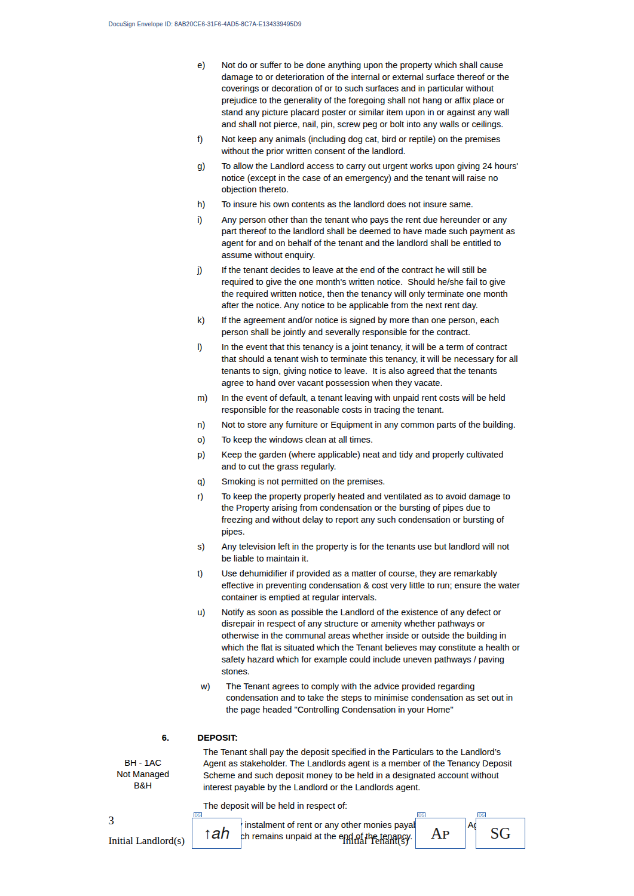DocuSign Envelope ID: 8AB20CE6-31F6-4AD5-8C7A-E134339495D9
e) Not do or suffer to be done anything upon the property which shall cause damage to or deterioration of the internal or external surface thereof or the coverings or decoration of or to such surfaces and in particular without prejudice to the generality of the foregoing shall not hang or affix place or stand any picture placard poster or similar item upon in or against any wall and shall not pierce, nail, pin, screw peg or bolt into any walls or ceilings.
f) Not keep any animals (including dog cat, bird or reptile) on the premises without the prior written consent of the landlord.
g) To allow the Landlord access to carry out urgent works upon giving 24 hours' notice (except in the case of an emergency) and the tenant will raise no objection thereto.
h) To insure his own contents as the landlord does not insure same.
i) Any person other than the tenant who pays the rent due hereunder or any part thereof to the landlord shall be deemed to have made such payment as agent for and on behalf of the tenant and the landlord shall be entitled to assume without enquiry.
j) If the tenant decides to leave at the end of the contract he will still be required to give the one month's written notice. Should he/she fail to give the required written notice, then the tenancy will only terminate one month after the notice. Any notice to be applicable from the next rent day.
k) If the agreement and/or notice is signed by more than one person, each person shall be jointly and severally responsible for the contract.
l) In the event that this tenancy is a joint tenancy, it will be a term of contract that should a tenant wish to terminate this tenancy, it will be necessary for all tenants to sign, giving notice to leave. It is also agreed that the tenants agree to hand over vacant possession when they vacate.
m) In the event of default, a tenant leaving with unpaid rent costs will be held responsible for the reasonable costs in tracing the tenant.
n) Not to store any furniture or Equipment in any common parts of the building.
o) To keep the windows clean at all times.
p) Keep the garden (where applicable) neat and tidy and properly cultivated and to cut the grass regularly.
q) Smoking is not permitted on the premises.
r) To keep the property properly heated and ventilated as to avoid damage to the Property arising from condensation or the bursting of pipes due to freezing and without delay to report any such condensation or bursting of pipes.
s) Any television left in the property is for the tenants use but landlord will not be liable to maintain it.
t) Use dehumidifier if provided as a matter of course, they are remarkably effective in preventing condensation & cost very little to run; ensure the water container is emptied at regular intervals.
u) Notify as soon as possible the Landlord of the existence of any defect or disrepair in respect of any structure or amenity whether pathways or otherwise in the communal areas whether inside or outside the building in which the flat is situated which the Tenant believes may constitute a health or safety hazard which for example could include uneven pathways / paving stones.
w) The Tenant agrees to comply with the advice provided regarding condensation and to take the steps to minimise condensation as set out in the page headed "Controlling Condensation in your Home"
6. DEPOSIT:
The Tenant shall pay the deposit specified in the Particulars to the Landlord’s Agent as stakeholder. The Landlords agent is a member of the Tenancy Deposit Scheme and such deposit money to be held in a designated account without interest payable by the Landlord or the Landlords agent.
The deposit will be held in respect of:
a) Any instalment of rent or any other monies payable under this Agreement which remains unpaid at the end of the tenancy.
BH - 1AC
Not Managed
B&H
3
Initial Landlord(s)
DS ↑𝑎ℎ
Initial Tenant(s)
DS Aᴘ
DS SG